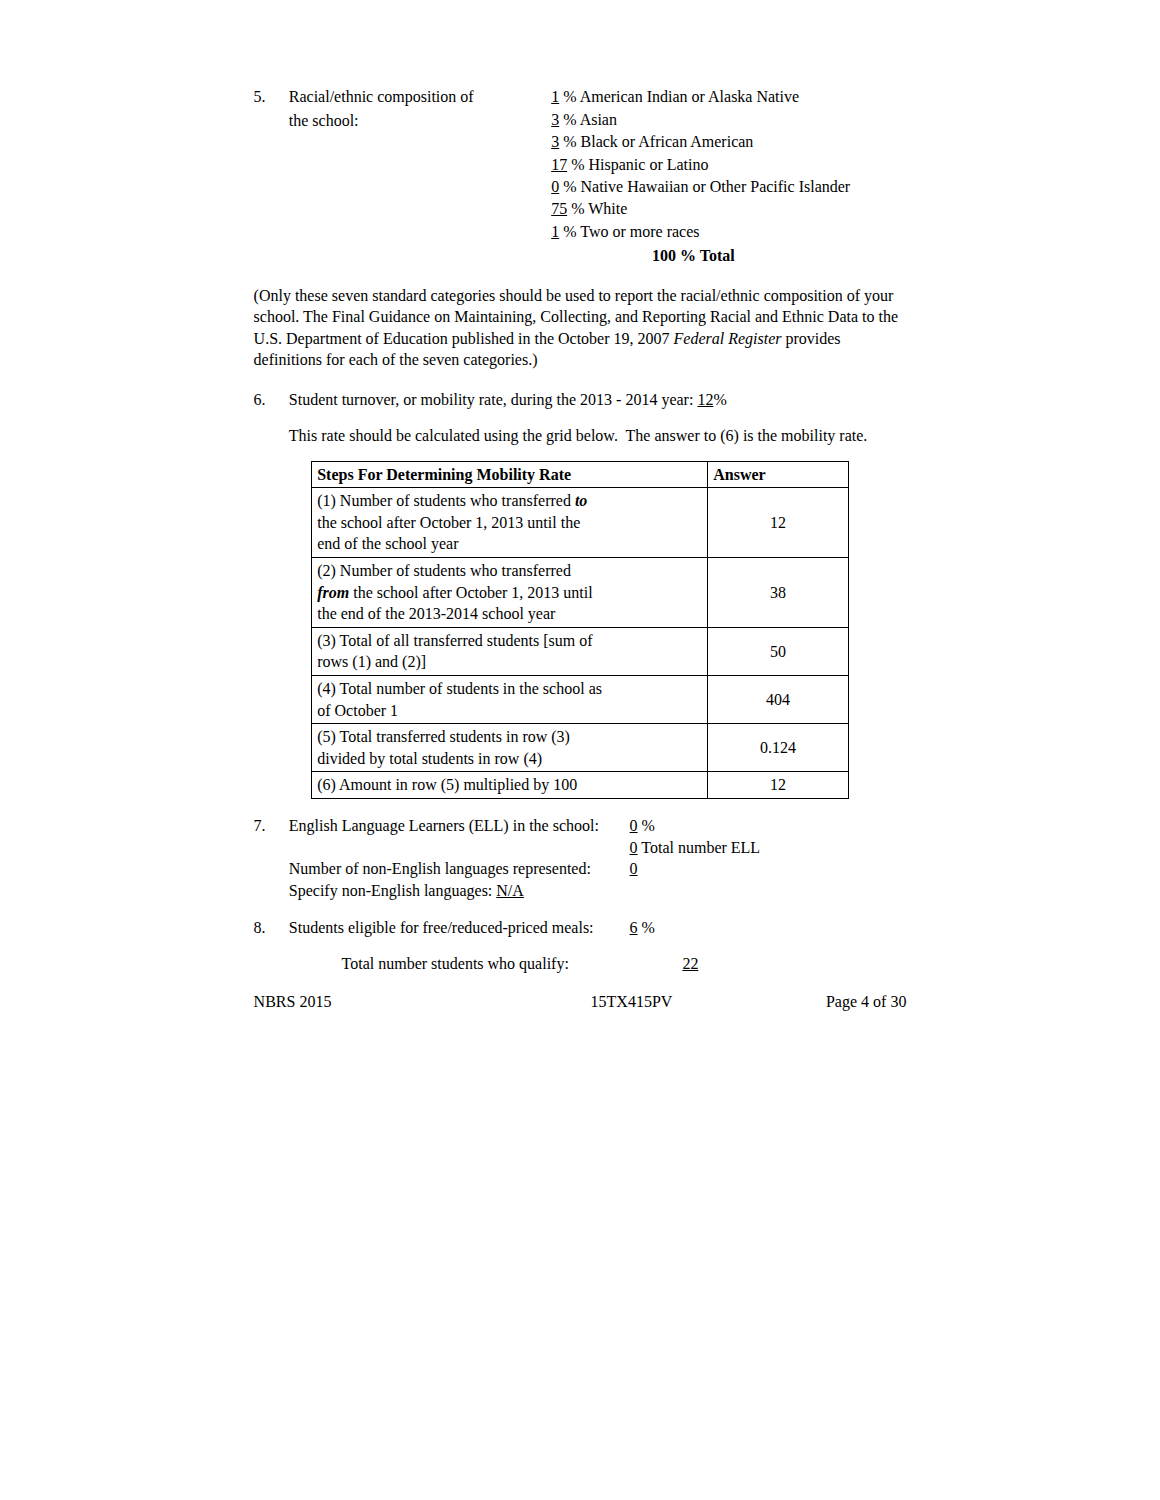5.
Racial/ethnic composition of
the school:
1 % American Indian or Alaska Native
3 % Asian
3 % Black or African American
17 % Hispanic or Latino
0 % Native Hawaiian or Other Pacific Islander
75 % White
1 % Two or more races
100 % Total
(Only these seven standard categories should be used to report the racial/ethnic composition of your school. The Final Guidance on Maintaining, Collecting, and Reporting Racial and Ethnic Data to the U.S. Department of Education published in the October 19, 2007 Federal Register provides definitions for each of the seven categories.)
6.
Student turnover, or mobility rate, during the 2013 - 2014 year: 12%
This rate should be calculated using the grid below. The answer to (6) is the mobility rate.
| Steps For Determining Mobility Rate | Answer |
| --- | --- |
| (1) Number of students who transferred to the school after October 1, 2013 until the end of the school year | 12 |
| (2) Number of students who transferred from the school after October 1, 2013 until the end of the 2013-2014 school year | 38 |
| (3) Total of all transferred students [sum of rows (1) and (2)] | 50 |
| (4) Total number of students in the school as of October 1 | 404 |
| (5) Total transferred students in row (3) divided by total students in row (4) | 0.124 |
| (6) Amount in row (5) multiplied by 100 | 12 |
7.
English Language Learners (ELL) in the school:
0 %
0 Total number ELL
Number of non-English languages represented:
0
Specify non-English languages: N/A
8.
Students eligible for free/reduced-priced meals:
6 %
Total number students who qualify:
22
NBRS 2015
15TX415PV
Page 4 of 30